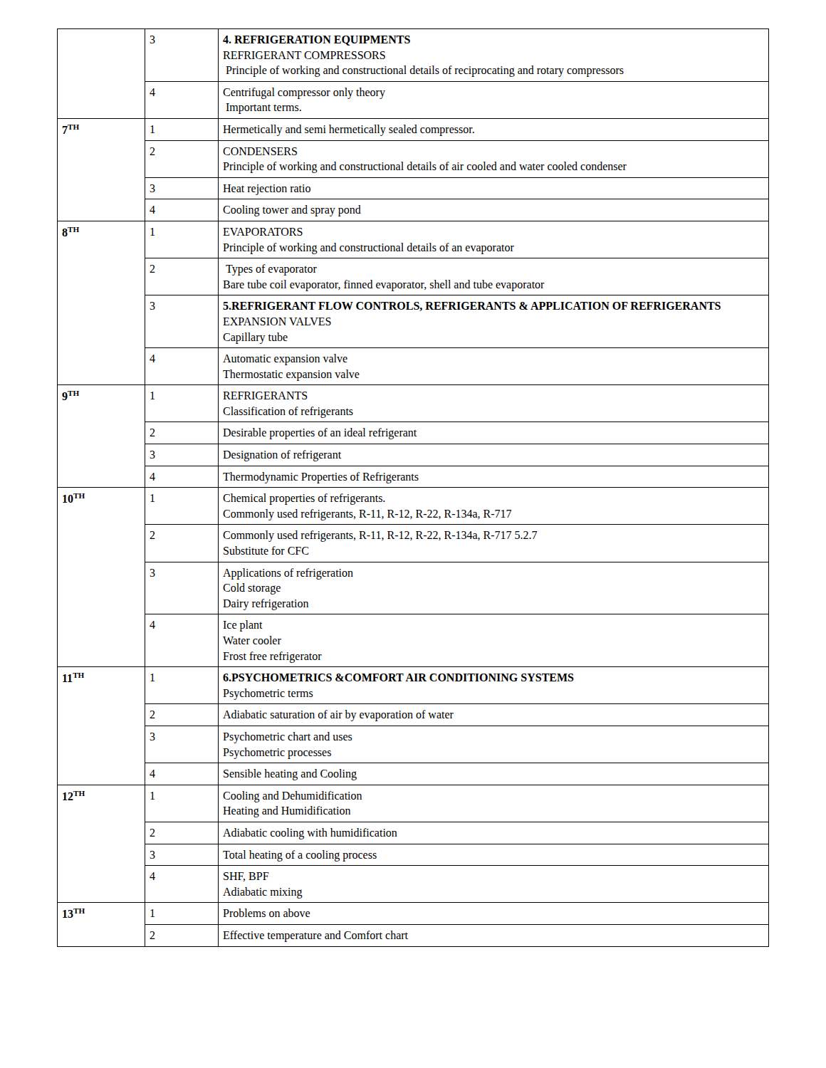| | 3 | 4. REFRIGERATION EQUIPMENTS REFRIGERANT COMPRESSORS Principle of working and constructional details of reciprocating and rotary compressors |
| 4 | Centrifugal compressor only theory Important terms. |
| 7 TH | 1 | Hermetically and semi hermetically sealed compressor. |
| 2 | CONDENSERS Principle of working and constructional details of air cooled and water cooled condenser |
| 3 | Heat rejection ratio |
| 4 | Cooling tower and spray pond |
| 8 TH | 1 | EVAPORATORS Principle of working and constructional details of an evaporator |
| 2 | Types of evaporator Bare tube coil evaporator, finned evaporator, shell and tube evaporator |
| 3 | 5.REFRIGERANT FLOW CONTROLS, REFRIGERANTS & APPLICATION OF REFRIGERANTS EXPANSION VALVES Capillary tube |
| 4 | Automatic expansion valve Thermostatic expansion valve |
| 9 TH | 1 | REFRIGERANTS Classification of refrigerants |
| 2 | Desirable properties of an ideal refrigerant |
| 3 | Designation of refrigerant |
| 4 | Thermodynamic Properties of Refrigerants |
| 10 TH | 1 | Chemical properties of refrigerants. Commonly used refrigerants, R-11, R-12, R-22, R-134a, R-717 |
| 2 | Commonly used refrigerants, R-11, R-12, R-22, R-134a, R-717 5.2.7 Substitute for CFC |
| 3 | Applications of refrigeration Cold storage Dairy refrigeration |
| 4 | Ice plant Water cooler Frost free refrigerator |
| 11 TH | 1 | 6.PSYCHOMETRICS &COMFORT AIR CONDITIONING SYSTEMS Psychometric terms |
| 2 | Adiabatic saturation of air by evaporation of water |
| 3 | Psychometric chart and uses Psychometric processes |
| 4 | Sensible heating and Cooling |
| 12 TH | 1 | Cooling and Dehumidification Heating and Humidification |
| 2 | Adiabatic cooling with humidification |
| 3 | Total heating of a cooling process |
| 4 | SHF, BPF Adiabatic mixing |
| 13 TH | 1 | Problems on above |
| 2 | Effective temperature and Comfort chart |